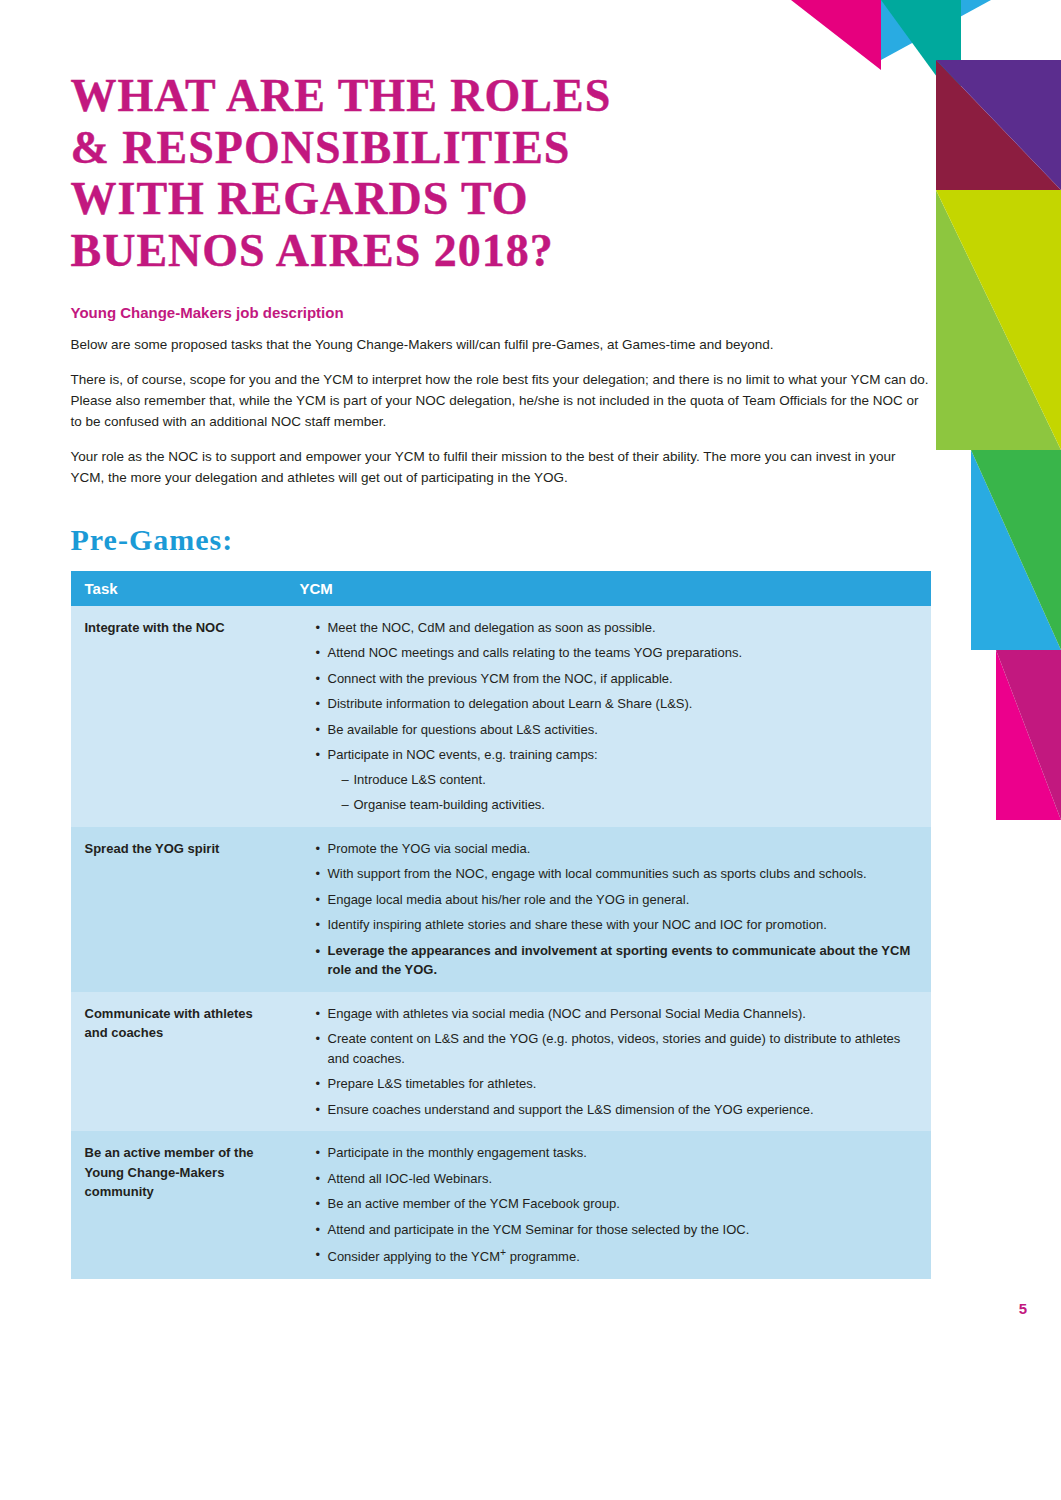What are the roles
& responsibilities
with regards to
Buenos Aires 2018?
Young Change-Makers job description
Below are some proposed tasks that the Young Change-Makers will/can fulfil pre-Games, at Games-time and beyond.
There is, of course, scope for you and the YCM to interpret how the role best fits your delegation; and there is no limit to what your YCM can do. Please also remember that, while the YCM is part of your NOC delegation, he/she is not included in the quota of Team Officials for the NOC or to be confused with an additional NOC staff member.
Your role as the NOC is to support and empower your YCM to fulfil their mission to the best of their ability. The more you can invest in your YCM, the more your delegation and athletes will get out of participating in the YOG.
Pre-Games:
| Task | YCM |
| --- | --- |
| Integrate with the NOC | Meet the NOC, CdM and delegation as soon as possible. Attend NOC meetings and calls relating to the teams YOG preparations. Connect with the previous YCM from the NOC, if applicable. Distribute information to delegation about Learn & Share (L&S). Be available for questions about L&S activities. Participate in NOC events, e.g. training camps: Introduce L&S content. Organise team-building activities. |
| Spread the YOG spirit | Promote the YOG via social media. With support from the NOC, engage with local communities such as sports clubs and schools. Engage local media about his/her role and the YOG in general. Identify inspiring athlete stories and share these with your NOC and IOC for promotion. Leverage the appearances and involvement at sporting events to communicate about the YCM role and the YOG. |
| Communicate with athletes and coaches | Engage with athletes via social media (NOC and Personal Social Media Channels). Create content on L&S and the YOG (e.g. photos, videos, stories and guide) to distribute to athletes and coaches. Prepare L&S timetables for athletes. Ensure coaches understand and support the L&S dimension of the YOG experience. |
| Be an active member of the Young Change-Makers community | Participate in the monthly engagement tasks. Attend all IOC-led Webinars. Be an active member of the YCM Facebook group. Attend and participate in the YCM Seminar for those selected by the IOC. Consider applying to the YCM + programme. |
5